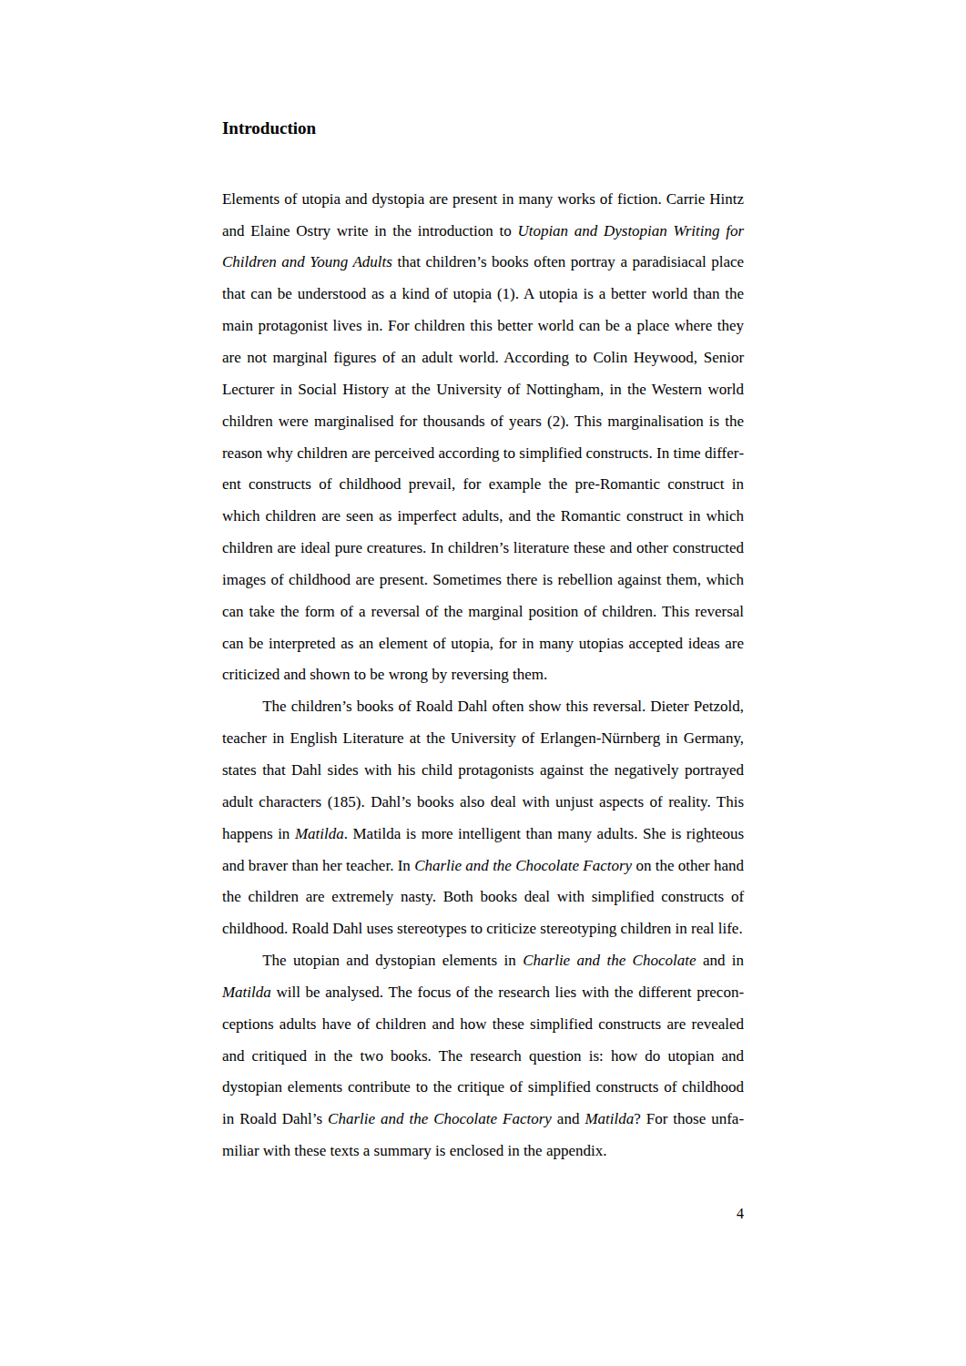Introduction
Elements of utopia and dystopia are present in many works of fiction. Carrie Hintz and Elaine Ostry write in the introduction to Utopian and Dystopian Writing for Children and Young Adults that children’s books often portray a paradisiacal place that can be understood as a kind of utopia (1). A utopia is a better world than the main protagonist lives in. For children this better world can be a place where they are not marginal figures of an adult world. According to Colin Heywood, Senior Lecturer in Social History at the University of Nottingham, in the Western world children were marginalised for thousands of years (2). This marginalisation is the reason why children are perceived according to simplified constructs. In time different constructs of childhood prevail, for example the pre-Romantic construct in which children are seen as imperfect adults, and the Romantic construct in which children are ideal pure creatures. In children’s literature these and other constructed images of childhood are present. Sometimes there is rebellion against them, which can take the form of a reversal of the marginal position of children. This reversal can be interpreted as an element of utopia, for in many utopias accepted ideas are criticized and shown to be wrong by reversing them.
The children’s books of Roald Dahl often show this reversal. Dieter Petzold, teacher in English Literature at the University of Erlangen-Nürnberg in Germany, states that Dahl sides with his child protagonists against the negatively portrayed adult characters (185). Dahl’s books also deal with unjust aspects of reality. This happens in Matilda. Matilda is more intelligent than many adults. She is righteous and braver than her teacher. In Charlie and the Chocolate Factory on the other hand the children are extremely nasty. Both books deal with simplified constructs of childhood. Roald Dahl uses stereotypes to criticize stereotyping children in real life.
The utopian and dystopian elements in Charlie and the Chocolate and in Matilda will be analysed. The focus of the research lies with the different preconceptions adults have of children and how these simplified constructs are revealed and critiqued in the two books. The research question is: how do utopian and dystopian elements contribute to the critique of simplified constructs of childhood in Roald Dahl’s Charlie and the Chocolate Factory and Matilda? For those unfamiliar with these texts a summary is enclosed in the appendix.
4